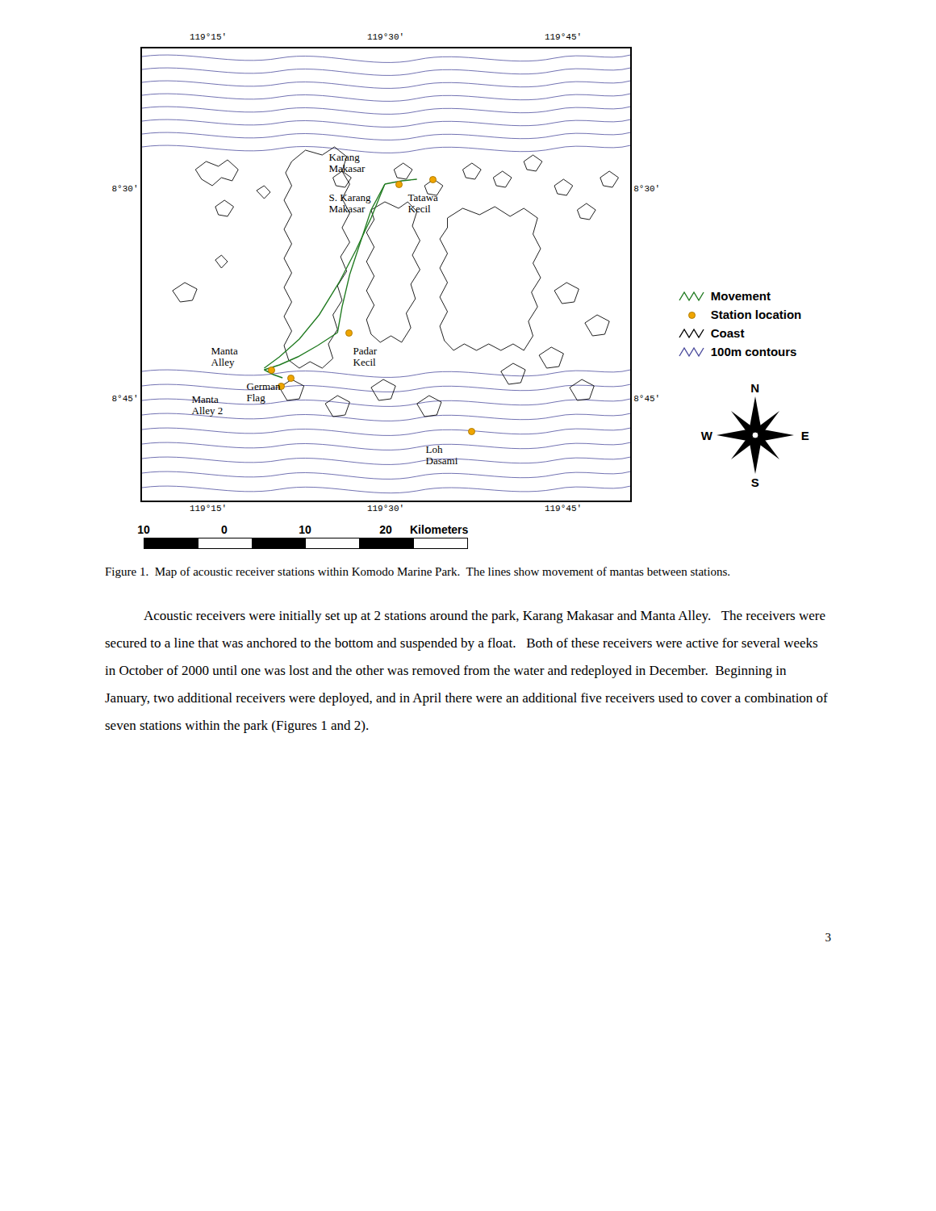119°15' 119°30' 119°45'
8°30' 8°45'
Karang
Makasar
S. Karang
Makasar
Tatawa
Kecil
Padar
Kecil
Manta
Alley
German
Flag
Manta
Alley 2
Loh
Dasami
8°30' 8°45'
Movement
Station location
Coast
100m contours
N S E W
119°15' 119°30' 119°45'
10 0 10 20 Kilometers
Figure 1. Map of acoustic receiver stations within Komodo Marine Park. The lines show movement of mantas between stations.
Acoustic receivers were initially set up at 2 stations around the park, Karang Makasar and Manta Alley. The receivers were secured to a line that was anchored to the bottom and suspended by a float. Both of these receivers were active for several weeks in October of 2000 until one was lost and the other was removed from the water and redeployed in December. Beginning in January, two additional receivers were deployed, and in April there were an additional five receivers used to cover a combination of seven stations within the park (Figures 1 and 2).
3